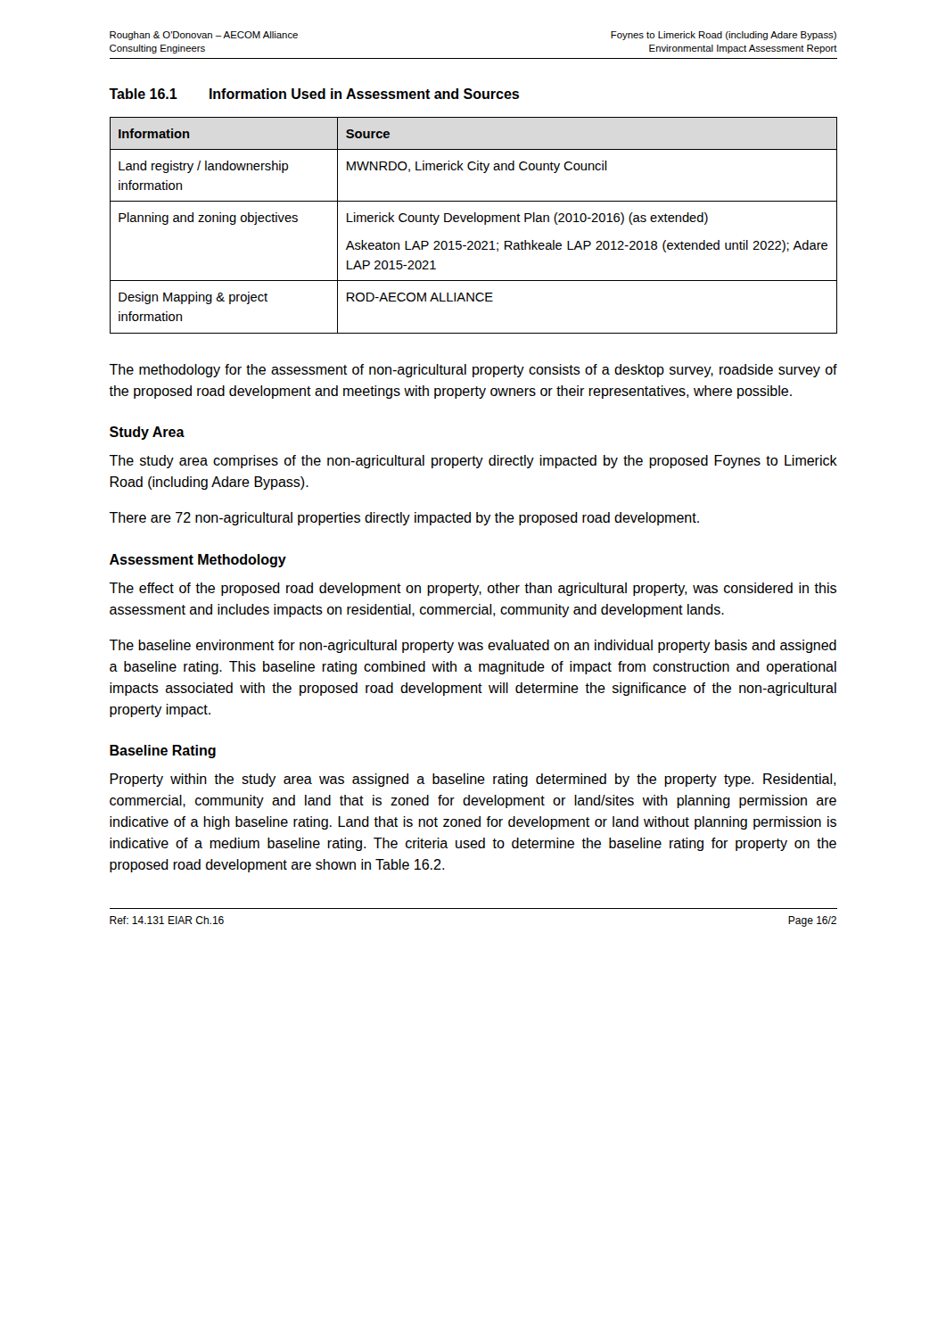Roughan & O'Donovan – AECOM Alliance
Consulting Engineers
Foynes to Limerick Road (including Adare Bypass)
Environmental Impact Assessment Report
Table 16.1 Information Used in Assessment and Sources
| Information | Source |
| --- | --- |
| Land registry / landownership information | MWNRDO, Limerick City and County Council |
| Planning and zoning objectives | Limerick County Development Plan (2010-2016) (as extended) Askeaton LAP 2015-2021; Rathkeale LAP 2012-2018 (extended until 2022); Adare LAP 2015-2021 |
| Design Mapping & project information | ROD-AECOM ALLIANCE |
The methodology for the assessment of non-agricultural property consists of a desktop survey, roadside survey of the proposed road development and meetings with property owners or their representatives, where possible.
Study Area
The study area comprises of the non-agricultural property directly impacted by the proposed Foynes to Limerick Road (including Adare Bypass).
There are 72 non-agricultural properties directly impacted by the proposed road development.
Assessment Methodology
The effect of the proposed road development on property, other than agricultural property, was considered in this assessment and includes impacts on residential, commercial, community and development lands.
The baseline environment for non-agricultural property was evaluated on an individual property basis and assigned a baseline rating. This baseline rating combined with a magnitude of impact from construction and operational impacts associated with the proposed road development will determine the significance of the non-agricultural property impact.
Baseline Rating
Property within the study area was assigned a baseline rating determined by the property type. Residential, commercial, community and land that is zoned for development or land/sites with planning permission are indicative of a high baseline rating. Land that is not zoned for development or land without planning permission is indicative of a medium baseline rating. The criteria used to determine the baseline rating for property on the proposed road development are shown in Table 16.2.
Ref: 14.131 EIAR Ch.16
Page 16/2